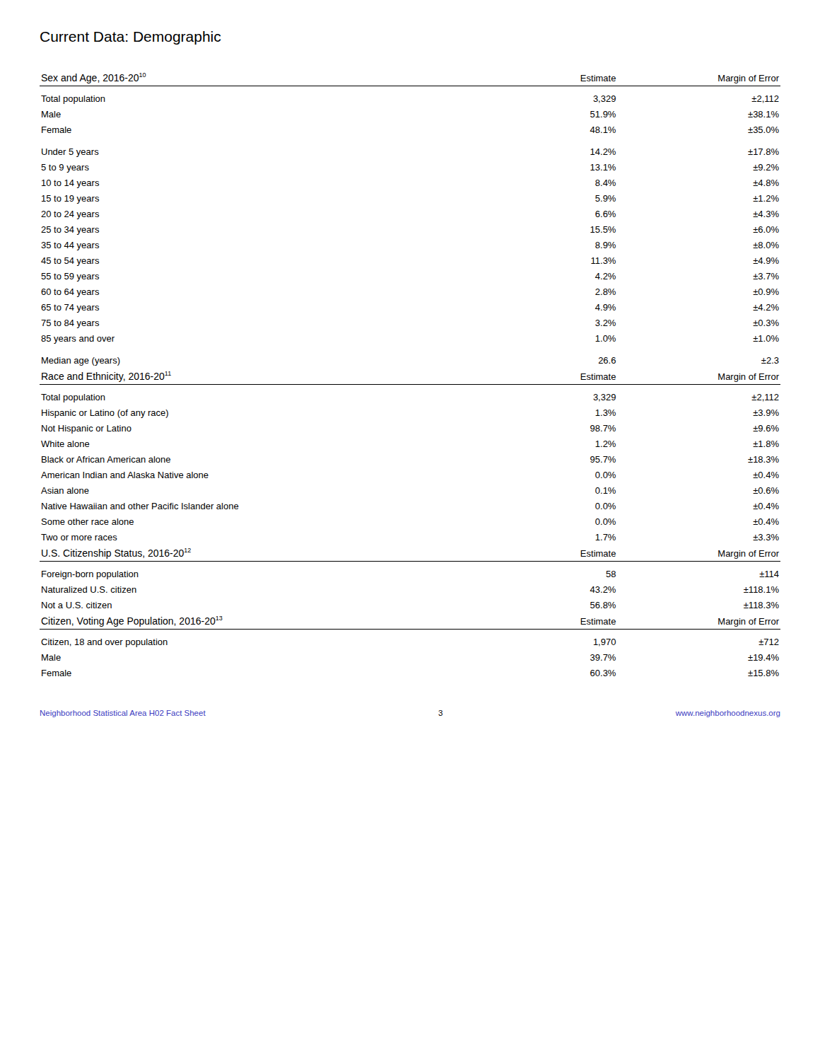Current Data: Demographic
| Sex and Age, 2016-20 10 | Estimate | Margin of Error |
| --- | --- | --- |
| Total population | 3,329 | ±2,112 |
| Male | 51.9% | ±38.1% |
| Female | 48.1% | ±35.0% |
| Under 5 years | 14.2% | ±17.8% |
| 5 to 9 years | 13.1% | ±9.2% |
| 10 to 14 years | 8.4% | ±4.8% |
| 15 to 19 years | 5.9% | ±1.2% |
| 20 to 24 years | 6.6% | ±4.3% |
| 25 to 34 years | 15.5% | ±6.0% |
| 35 to 44 years | 8.9% | ±8.0% |
| 45 to 54 years | 11.3% | ±4.9% |
| 55 to 59 years | 4.2% | ±3.7% |
| 60 to 64 years | 2.8% | ±0.9% |
| 65 to 74 years | 4.9% | ±4.2% |
| 75 to 84 years | 3.2% | ±0.3% |
| 85 years and over | 1.0% | ±1.0% |
| Median age (years) | 26.6 | ±2.3 |
| Race and Ethnicity, 2016-20 11 | Estimate | Margin of Error |
| --- | --- | --- |
| Total population | 3,329 | ±2,112 |
| Hispanic or Latino (of any race) | 1.3% | ±3.9% |
| Not Hispanic or Latino | 98.7% | ±9.6% |
| White alone | 1.2% | ±1.8% |
| Black or African American alone | 95.7% | ±18.3% |
| American Indian and Alaska Native alone | 0.0% | ±0.4% |
| Asian alone | 0.1% | ±0.6% |
| Native Hawaiian and other Pacific Islander alone | 0.0% | ±0.4% |
| Some other race alone | 0.0% | ±0.4% |
| Two or more races | 1.7% | ±3.3% |
| U.S. Citizenship Status, 2016-20 12 | Estimate | Margin of Error |
| --- | --- | --- |
| Foreign-born population | 58 | ±114 |
| Naturalized U.S. citizen | 43.2% | ±118.1% |
| Not a U.S. citizen | 56.8% | ±118.3% |
| Citizen, Voting Age Population, 2016-20 13 | Estimate | Margin of Error |
| --- | --- | --- |
| Citizen, 18 and over population | 1,970 | ±712 |
| Male | 39.7% | ±19.4% |
| Female | 60.3% | ±15.8% |
Neighborhood Statistical Area H02 Fact Sheet 3 www.neighborhoodnexus.org